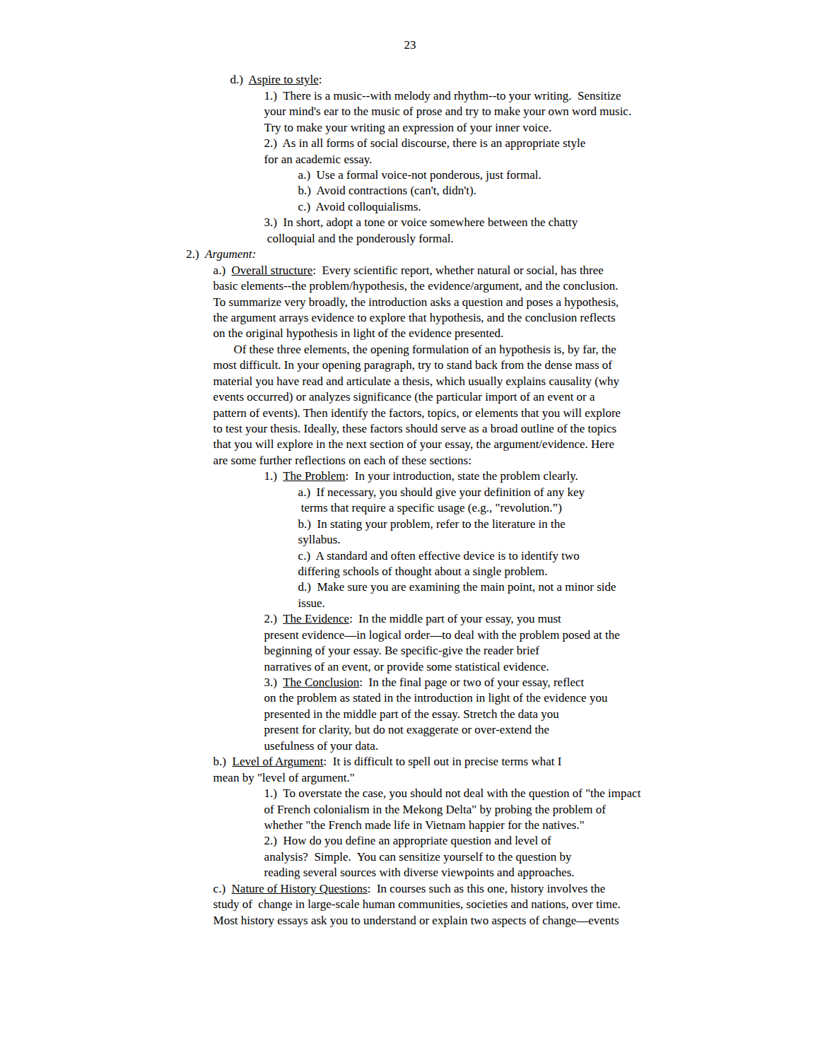23
d.) Aspire to style:
1.) There is a music--with melody and rhythm--to your writing. Sensitize
your mind's ear to the music of prose and try to make your own word music.
Try to make your writing an expression of your inner voice.
2.) As in all forms of social discourse, there is an appropriate style
for an academic essay.
a.) Use a formal voice-not ponderous, just formal.
b.) Avoid contractions (can't, didn't).
c.) Avoid colloquialisms.
3.) In short, adopt a tone or voice somewhere between the chatty
colloquial and the ponderously formal.
2.) Argument:
a.) Overall structure: Every scientific report, whether natural or social, has three
basic elements--the problem/hypothesis, the evidence/argument, and the conclusion.
To summarize very broadly, the introduction asks a question and poses a hypothesis,
the argument arrays evidence to explore that hypothesis, and the conclusion reflects
on the original hypothesis in light of the evidence presented.
Of these three elements, the opening formulation of an hypothesis is, by far, the
most difficult. In your opening paragraph, try to stand back from the dense mass of
material you have read and articulate a thesis, which usually explains causality (why
events occurred) or analyzes significance (the particular import of an event or a
pattern of events). Then identify the factors, topics, or elements that you will explore
to test your thesis. Ideally, these factors should serve as a broad outline of the topics
that you will explore in the next section of your essay, the argument/evidence. Here
are some further reflections on each of these sections:
1.) The Problem: In your introduction, state the problem clearly.
a.) If necessary, you should give your definition of any key
terms that require a specific usage (e.g., "revolution.”)
b.) In stating your problem, refer to the literature in the
syllabus.
c.) A standard and often effective device is to identify two
differing schools of thought about a single problem.
d.) Make sure you are examining the main point, not a minor side
issue.
2.) The Evidence: In the middle part of your essay, you must
present evidence—in logical order—to deal with the problem posed at the
beginning of your essay. Be specific-give the reader brief
narratives of an event, or provide some statistical evidence.
3.) The Conclusion: In the final page or two of your essay, reflect
on the problem as stated in the introduction in light of the evidence you
presented in the middle part of the essay. Stretch the data you
present for clarity, but do not exaggerate or over-extend the
usefulness of your data.
b.) Level of Argument: It is difficult to spell out in precise terms what I
mean by "level of argument."
1.) To overstate the case, you should not deal with the question of "the impact
of French colonialism in the Mekong Delta" by probing the problem of
whether "the French made life in Vietnam happier for the natives."
2.) How do you define an appropriate question and level of
analysis? Simple. You can sensitize yourself to the question by
reading several sources with diverse viewpoints and approaches.
c.) Nature of History Questions: In courses such as this one, history involves the
study of change in large-scale human communities, societies and nations, over time.
Most history essays ask you to understand or explain two aspects of change—events